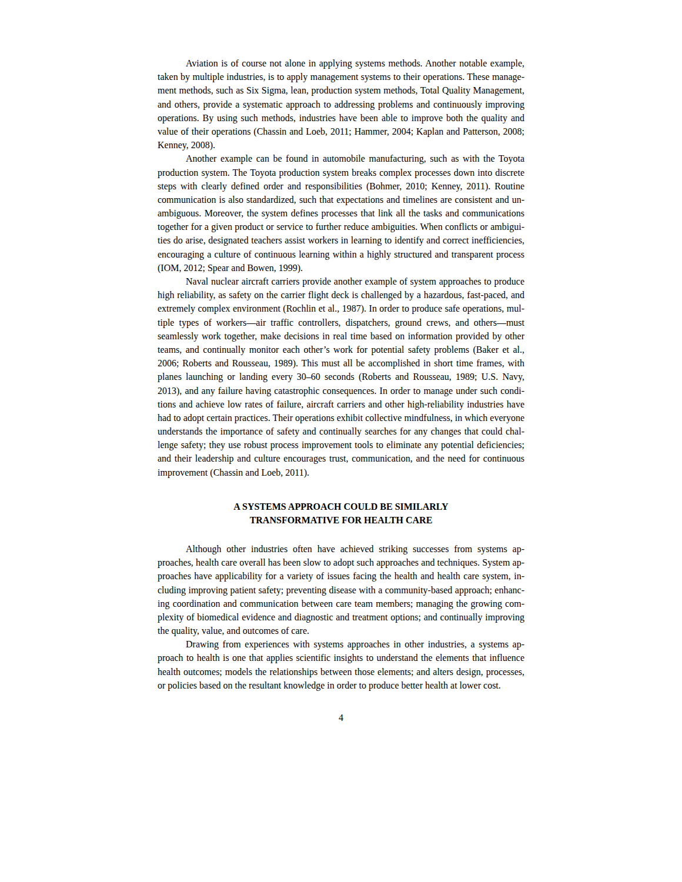Aviation is of course not alone in applying systems methods. Another notable example, taken by multiple industries, is to apply management systems to their operations. These management methods, such as Six Sigma, lean, production system methods, Total Quality Management, and others, provide a systematic approach to addressing problems and continuously improving operations. By using such methods, industries have been able to improve both the quality and value of their operations (Chassin and Loeb, 2011; Hammer, 2004; Kaplan and Patterson, 2008; Kenney, 2008).
Another example can be found in automobile manufacturing, such as with the Toyota production system. The Toyota production system breaks complex processes down into discrete steps with clearly defined order and responsibilities (Bohmer, 2010; Kenney, 2011). Routine communication is also standardized, such that expectations and timelines are consistent and unambiguous. Moreover, the system defines processes that link all the tasks and communications together for a given product or service to further reduce ambiguities. When conflicts or ambiguities do arise, designated teachers assist workers in learning to identify and correct inefficiencies, encouraging a culture of continuous learning within a highly structured and transparent process (IOM, 2012; Spear and Bowen, 1999).
Naval nuclear aircraft carriers provide another example of system approaches to produce high reliability, as safety on the carrier flight deck is challenged by a hazardous, fast-paced, and extremely complex environment (Rochlin et al., 1987). In order to produce safe operations, multiple types of workers—air traffic controllers, dispatchers, ground crews, and others—must seamlessly work together, make decisions in real time based on information provided by other teams, and continually monitor each other’s work for potential safety problems (Baker et al., 2006; Roberts and Rousseau, 1989). This must all be accomplished in short time frames, with planes launching or landing every 30–60 seconds (Roberts and Rousseau, 1989; U.S. Navy, 2013), and any failure having catastrophic consequences. In order to manage under such conditions and achieve low rates of failure, aircraft carriers and other high-reliability industries have had to adopt certain practices. Their operations exhibit collective mindfulness, in which everyone understands the importance of safety and continually searches for any changes that could challenge safety; they use robust process improvement tools to eliminate any potential deficiencies; and their leadership and culture encourages trust, communication, and the need for continuous improvement (Chassin and Loeb, 2011).
A Systems Approach Could Be Similarly
Transformative for Health Care
Although other industries often have achieved striking successes from systems approaches, health care overall has been slow to adopt such approaches and techniques. System approaches have applicability for a variety of issues facing the health and health care system, including improving patient safety; preventing disease with a community-based approach; enhancing coordination and communication between care team members; managing the growing complexity of biomedical evidence and diagnostic and treatment options; and continually improving the quality, value, and outcomes of care.
Drawing from experiences with systems approaches in other industries, a systems approach to health is one that applies scientific insights to understand the elements that influence health outcomes; models the relationships between those elements; and alters design, processes, or policies based on the resultant knowledge in order to produce better health at lower cost.
4